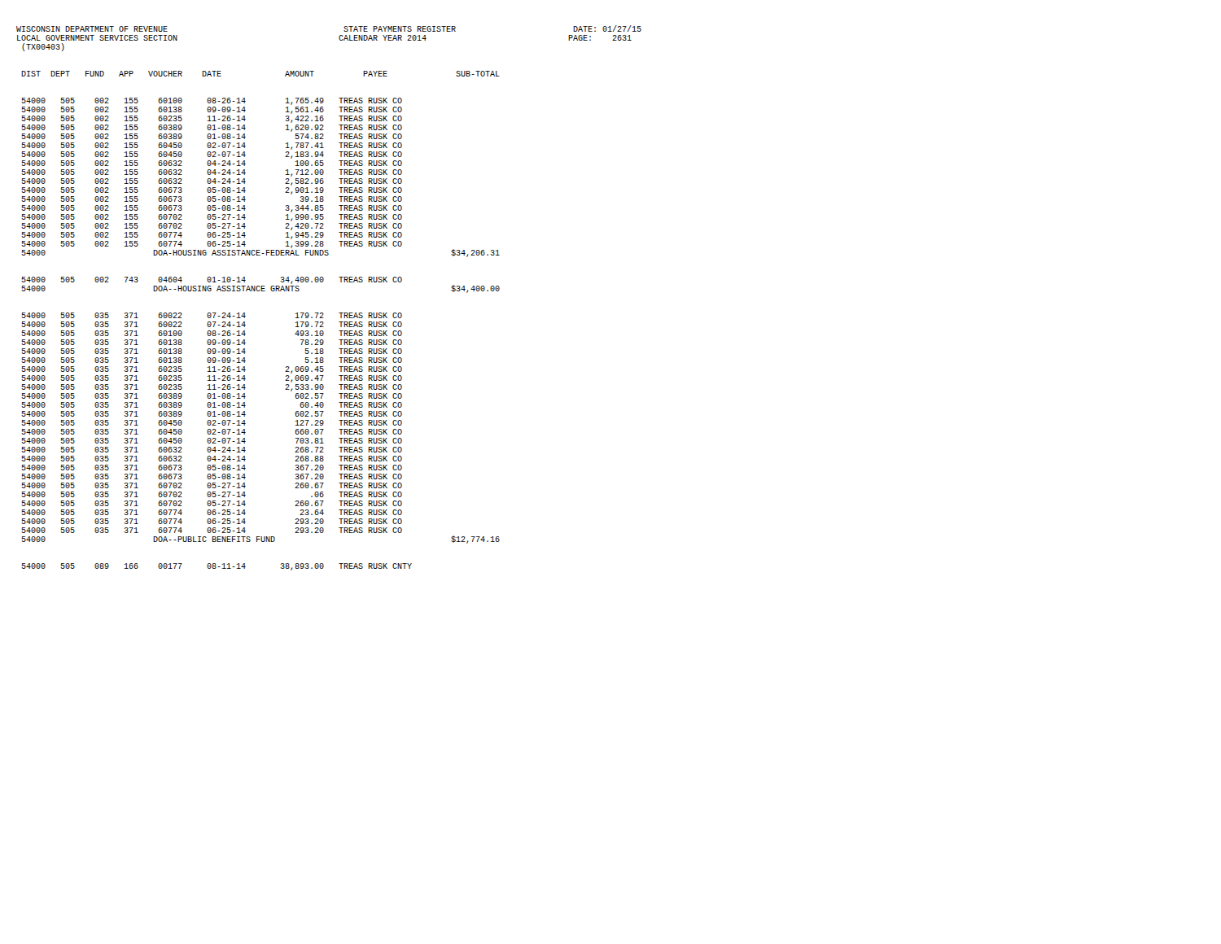WISCONSIN DEPARTMENT OF REVENUE STATE PAYMENTS REGISTER DATE: 01/27/15 LOCAL GOVERNMENT SERVICES SECTION CALENDAR YEAR 2014 PAGE: 2631 (TX00403) DIST DEPT FUND APP VOUCHER DATE AMOUNT PAYEE SUB-TOTAL 54000 505 002 155 60100 08-26-14 1,765.49 TREAS RUSK CO 54000 505 002 155 60138 09-09-14 1,561.46 TREAS RUSK CO 54000 505 002 155 60235 11-26-14 3,422.16 TREAS RUSK CO 54000 505 002 155 60389 01-08-14 1,620.92 TREAS RUSK CO 54000 505 002 155 60389 01-08-14 574.82 TREAS RUSK CO 54000 505 002 155 60450 02-07-14 1,787.41 TREAS RUSK CO 54000 505 002 155 60450 02-07-14 2,183.94 TREAS RUSK CO 54000 505 002 155 60632 04-24-14 100.65 TREAS RUSK CO 54000 505 002 155 60632 04-24-14 1,712.00 TREAS RUSK CO 54000 505 002 155 60632 04-24-14 2,582.96 TREAS RUSK CO 54000 505 002 155 60673 05-08-14 2,901.19 TREAS RUSK CO 54000 505 002 155 60673 05-08-14 39.18 TREAS RUSK CO 54000 505 002 155 60673 05-08-14 3,344.85 TREAS RUSK CO 54000 505 002 155 60702 05-27-14 1,990.95 TREAS RUSK CO 54000 505 002 155 60702 05-27-14 2,420.72 TREAS RUSK CO 54000 505 002 155 60774 06-25-14 1,945.29 TREAS RUSK CO 54000 505 002 155 60774 06-25-14 1,399.28 TREAS RUSK CO 54000 DOA-HOUSING ASSISTANCE-FEDERAL FUNDS $34,206.31 54000 505 002 743 04604 01-10-14 34,400.00 TREAS RUSK CO 54000 DOA--HOUSING ASSISTANCE GRANTS $34,400.00 54000 505 035 371 60022 07-24-14 179.72 TREAS RUSK CO 54000 505 035 371 60022 07-24-14 179.72 TREAS RUSK CO 54000 505 035 371 60100 08-26-14 493.10 TREAS RUSK CO 54000 505 035 371 60138 09-09-14 78.29 TREAS RUSK CO 54000 505 035 371 60138 09-09-14 5.18 TREAS RUSK CO 54000 505 035 371 60138 09-09-14 5.18 TREAS RUSK CO 54000 505 035 371 60235 11-26-14 2,069.45 TREAS RUSK CO 54000 505 035 371 60235 11-26-14 2,069.47 TREAS RUSK CO 54000 505 035 371 60235 11-26-14 2,533.90 TREAS RUSK CO 54000 505 035 371 60389 01-08-14 602.57 TREAS RUSK CO 54000 505 035 371 60389 01-08-14 60.40 TREAS RUSK CO 54000 505 035 371 60389 01-08-14 602.57 TREAS RUSK CO 54000 505 035 371 60450 02-07-14 127.29 TREAS RUSK CO 54000 505 035 371 60450 02-07-14 660.07 TREAS RUSK CO 54000 505 035 371 60450 02-07-14 703.81 TREAS RUSK CO 54000 505 035 371 60632 04-24-14 268.72 TREAS RUSK CO 54000 505 035 371 60632 04-24-14 268.88 TREAS RUSK CO 54000 505 035 371 60673 05-08-14 367.20 TREAS RUSK CO 54000 505 035 371 60673 05-08-14 367.20 TREAS RUSK CO 54000 505 035 371 60702 05-27-14 260.67 TREAS RUSK CO 54000 505 035 371 60702 05-27-14 .06 TREAS RUSK CO 54000 505 035 371 60702 05-27-14 260.67 TREAS RUSK CO 54000 505 035 371 60774 06-25-14 23.64 TREAS RUSK CO 54000 505 035 371 60774 06-25-14 293.20 TREAS RUSK CO 54000 505 035 371 60774 06-25-14 293.20 TREAS RUSK CO 54000 DOA--PUBLIC BENEFITS FUND $12,774.16 54000 505 089 166 00177 08-11-14 38,893.00 TREAS RUSK CNTY